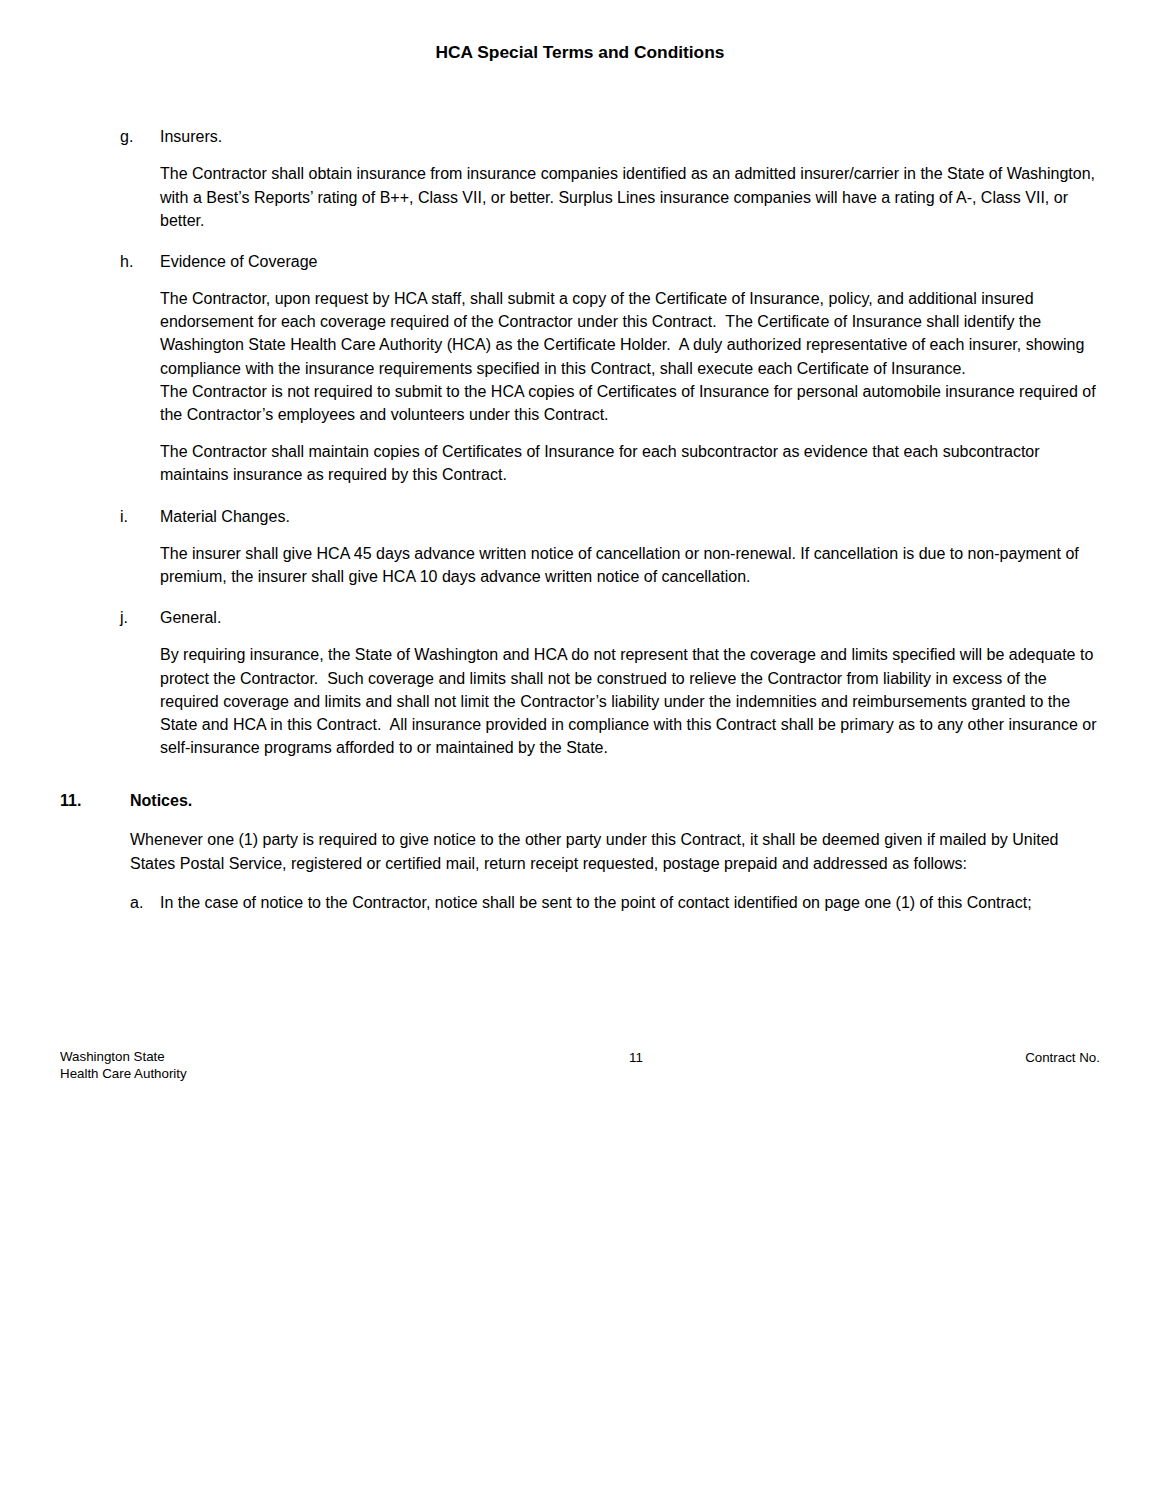HCA Special Terms and Conditions
g.
Insurers.
The Contractor shall obtain insurance from insurance companies identified as an admitted insurer/carrier in the State of Washington, with a Best’s Reports’ rating of B++, Class VII, or better. Surplus Lines insurance companies will have a rating of A-, Class VII, or better.
h.
Evidence of Coverage
The Contractor, upon request by HCA staff, shall submit a copy of the Certificate of Insurance, policy, and additional insured endorsement for each coverage required of the Contractor under this Contract. The Certificate of Insurance shall identify the Washington State Health Care Authority (HCA) as the Certificate Holder. A duly authorized representative of each insurer, showing compliance with the insurance requirements specified in this Contract, shall execute each Certificate of Insurance.
The Contractor is not required to submit to the HCA copies of Certificates of Insurance for personal automobile insurance required of the Contractor’s employees and volunteers under this Contract.
The Contractor shall maintain copies of Certificates of Insurance for each subcontractor as evidence that each subcontractor maintains insurance as required by this Contract.
i.
Material Changes.
The insurer shall give HCA 45 days advance written notice of cancellation or non-renewal. If cancellation is due to non-payment of premium, the insurer shall give HCA 10 days advance written notice of cancellation.
j.
General.
By requiring insurance, the State of Washington and HCA do not represent that the coverage and limits specified will be adequate to protect the Contractor. Such coverage and limits shall not be construed to relieve the Contractor from liability in excess of the required coverage and limits and shall not limit the Contractor’s liability under the indemnities and reimbursements granted to the State and HCA in this Contract. All insurance provided in compliance with this Contract shall be primary as to any other insurance or self-insurance programs afforded to or maintained by the State.
11.
Notices.
Whenever one (1) party is required to give notice to the other party under this Contract, it shall be deemed given if mailed by United States Postal Service, registered or certified mail, return receipt requested, postage prepaid and addressed as follows:
a.
In the case of notice to the Contractor, notice shall be sent to the point of contact identified on page one (1) of this Contract;
Washington State
Health Care Authority
11
Contract No.